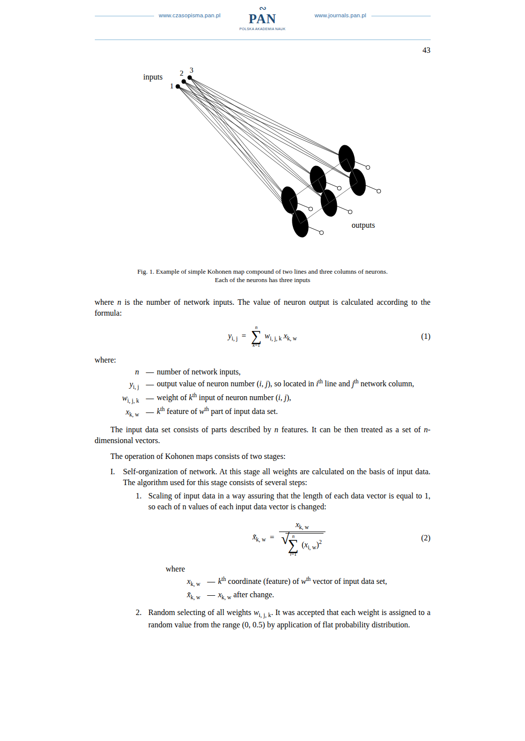www.czasopisma.pan.pl
∾
PAN
POLSKA AKADEMIA NAUK
www.journals.pan.pl
43
inputs 2 3 1 outputs
Fig. 1. Example of simple Kohonen map compound of two lines and three columns of neurons.
Each of the neurons has three inputs
where n is the number of network inputs. The value of neuron output is calculated according to the formula:
yi, j = n ∑ k=1 wi, j, k xk, w
(1)
where:
n — number of network inputs,
yi, j — output value of neuron number (i, j), so located in ith line and jth network column,
wi, j, k — weight of kth input of neuron number (i, j),
xk, w — kth feature of wth part of input data set.
The input data set consists of parts described by n features. It can be then treated as a set of n-dimensional vectors.
The operation of Kohonen maps consists of two stages:
Self-organization of network. At this stage all weights are calculated on the basis of input data. The algorithm used for this stage consists of several steps:
Scaling of input data in a way assuring that the length of each data vector is equal to 1, so each of n values of each input data vector is changed:
x̃k, w = xk, w n ∑ i=1 (xi, w)2
(2)
where
xk, w — kth coordinate (feature) of wth vector of input data set,
x̃k, w — xk, w after change.
Random selecting of all weights wi, j, k. It was accepted that each weight is assigned to a random value from the range (0, 0.5) by application of flat probability distribution.